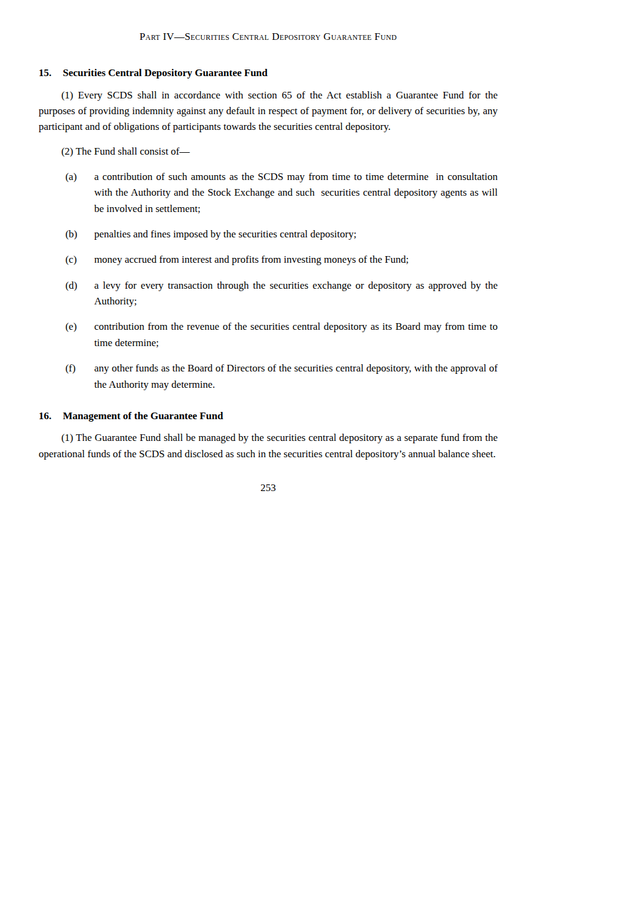Part IV—Securities Central Depository Guarantee Fund
15. Securities Central Depository Guarantee Fund
(1) Every SCDS shall in accordance with section 65 of the Act establish a Guarantee Fund for the purposes of providing indemnity against any default in respect of payment for, or delivery of securities by, any participant and of obligations of participants towards the securities central depository.
(2) The Fund shall consist of—
(a) a contribution of such amounts as the SCDS may from time to time determine in consultation with the Authority and the Stock Exchange and such securities central depository agents as will be involved in settlement;
(b) penalties and fines imposed by the securities central depository;
(c) money accrued from interest and profits from investing moneys of the Fund;
(d) a levy for every transaction through the securities exchange or depository as approved by the Authority;
(e) contribution from the revenue of the securities central depository as its Board may from time to time determine;
(f) any other funds as the Board of Directors of the securities central depository, with the approval of the Authority may determine.
16. Management of the Guarantee Fund
(1) The Guarantee Fund shall be managed by the securities central depository as a separate fund from the operational funds of the SCDS and disclosed as such in the securities central depository’s annual balance sheet.
253